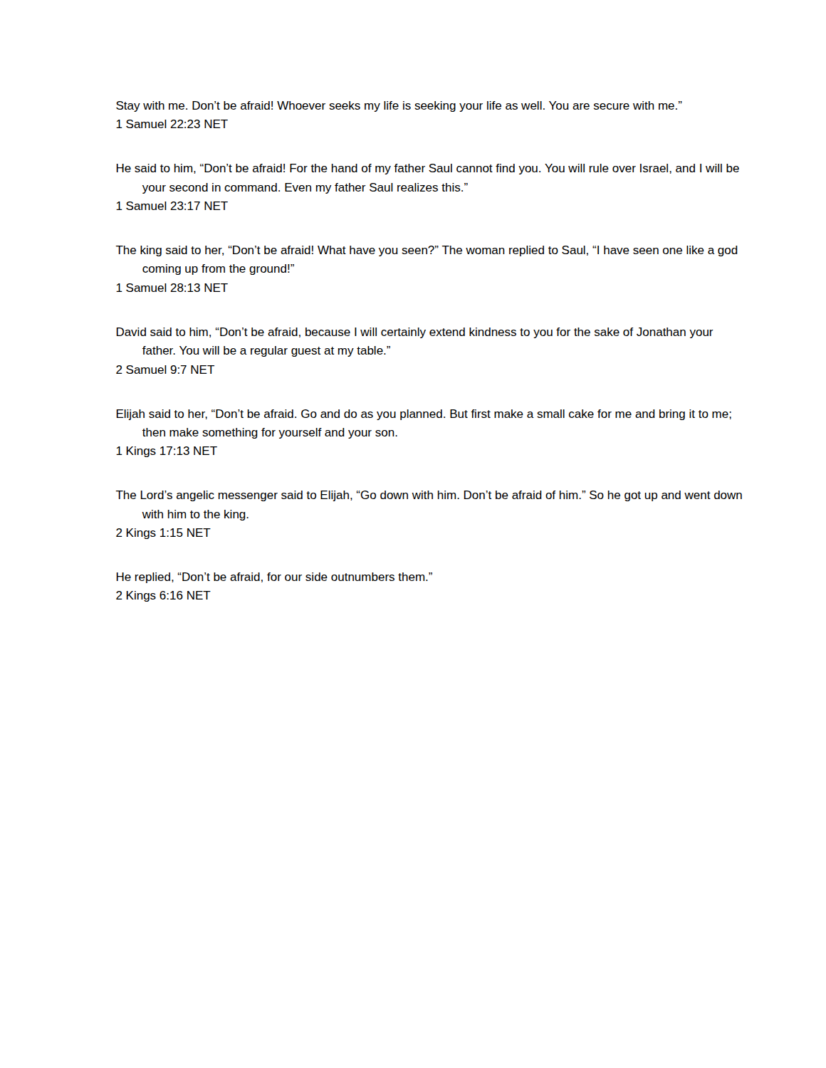Stay with me. Don’t be afraid! Whoever seeks my life is seeking your life as well. You are secure with me.”
1 Samuel 22:23 NET
He said to him, “Don’t be afraid! For the hand of my father Saul cannot find you. You will rule over Israel, and I will be your second in command. Even my father Saul realizes this.”
1 Samuel 23:17 NET
The king said to her, “Don’t be afraid! What have you seen?” The woman replied to Saul, “I have seen one like a god coming up from the ground!”
1 Samuel 28:13 NET
David said to him, “Don’t be afraid, because I will certainly extend kindness to you for the sake of Jonathan your father. You will be a regular guest at my table.”
2 Samuel 9:7 NET
Elijah said to her, “Don’t be afraid. Go and do as you planned. But first make a small cake for me and bring it to me; then make something for yourself and your son.
1 Kings 17:13 NET
The Lord’s angelic messenger said to Elijah, “Go down with him. Don’t be afraid of him.” So he got up and went down with him to the king.
2 Kings 1:15 NET
He replied, “Don’t be afraid, for our side outnumbers them.”
2 Kings 6:16 NET